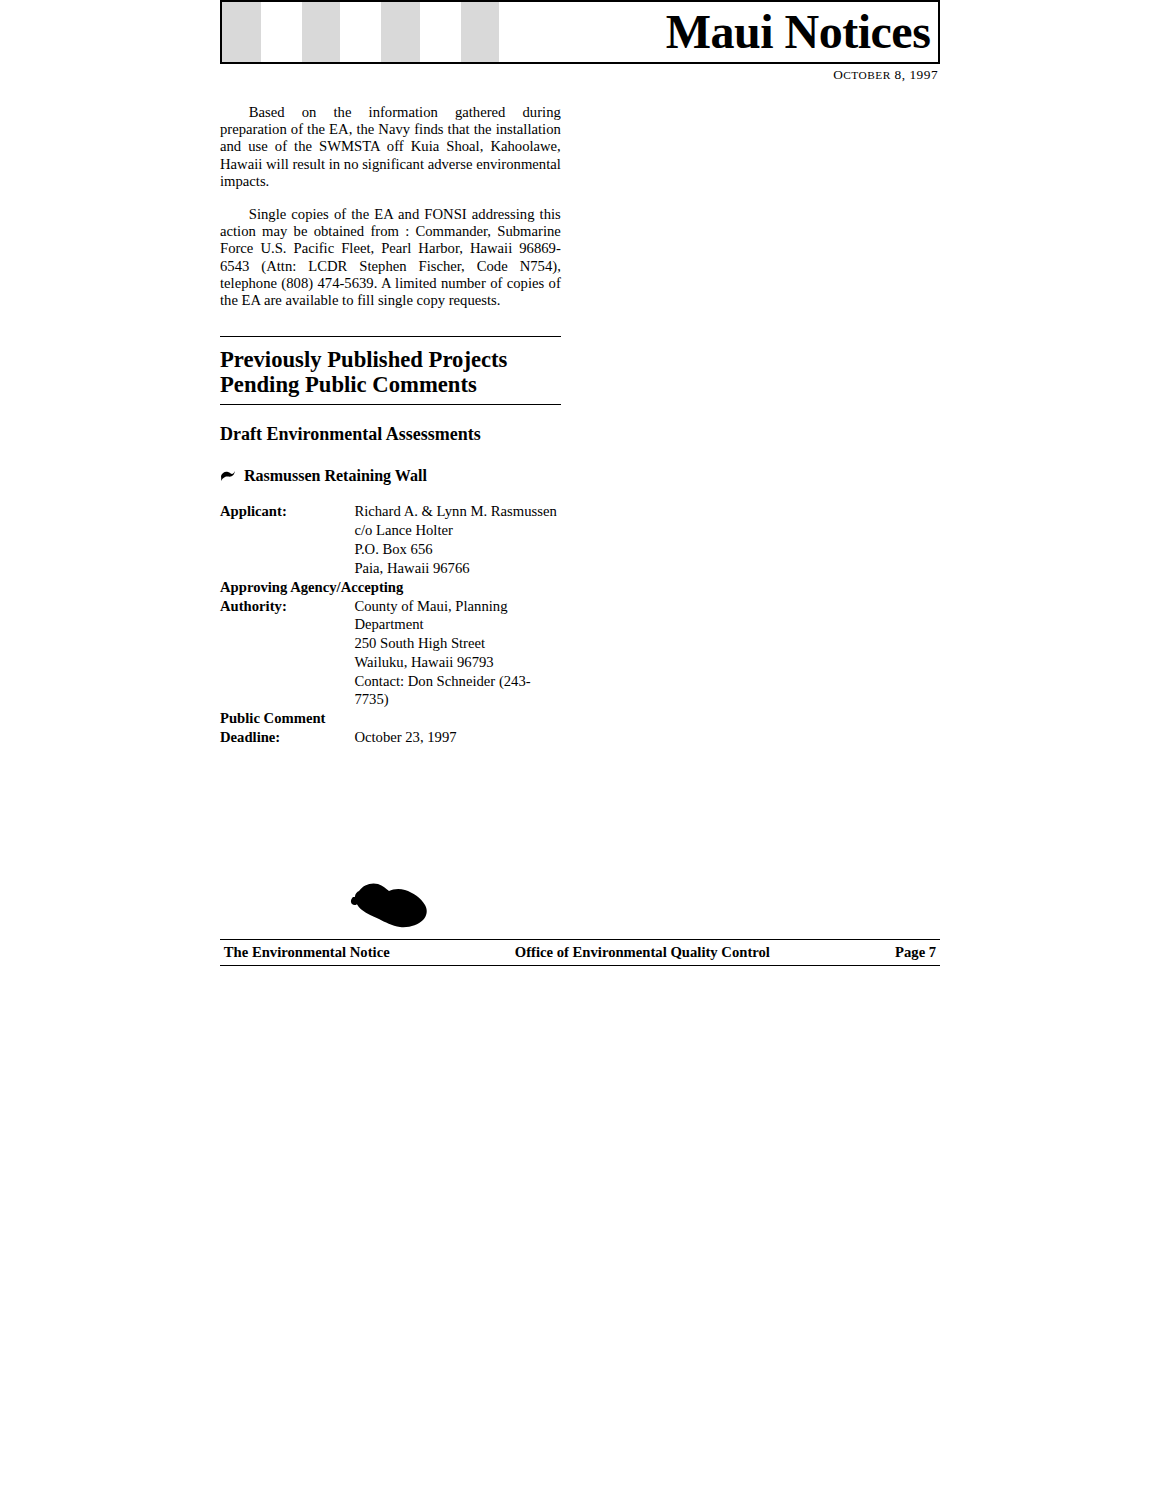Maui Notices
OCTOBER 8, 1997
Based on the information gathered during preparation of the EA, the Navy finds that the installation and use of the SWMSTA off Kuia Shoal, Kahoolawe, Hawaii will result in no significant adverse environmental impacts.
Single copies of the EA and FONSI addressing this action may be obtained from : Commander, Submarine Force U.S. Pacific Fleet, Pearl Harbor, Hawaii 96869-6543 (Attn: LCDR Stephen Fischer, Code N754), telephone (808) 474-5639. A limited number of copies of the EA are available to fill single copy requests.
Previously Published Projects
Pending Public Comments
Draft Environmental Assessments
Rasmussen Retaining Wall
| Applicant: | Richard A. & Lynn M. Rasmussen |
| | c/o Lance Holter |
| | P.O. Box 656 |
| | Paia, Hawaii 96766 |
| Approving Agency/Accepting |
| Authority: | County of Maui, Planning Department |
| | 250 South High Street |
| | Wailuku, Hawaii 96793 |
| | Contact: Don Schneider (243-7735) |
| Public Comment |
| Deadline: | October 23, 1997 |
The Environmental Notice
Office of Environmental Quality Control
Page 7